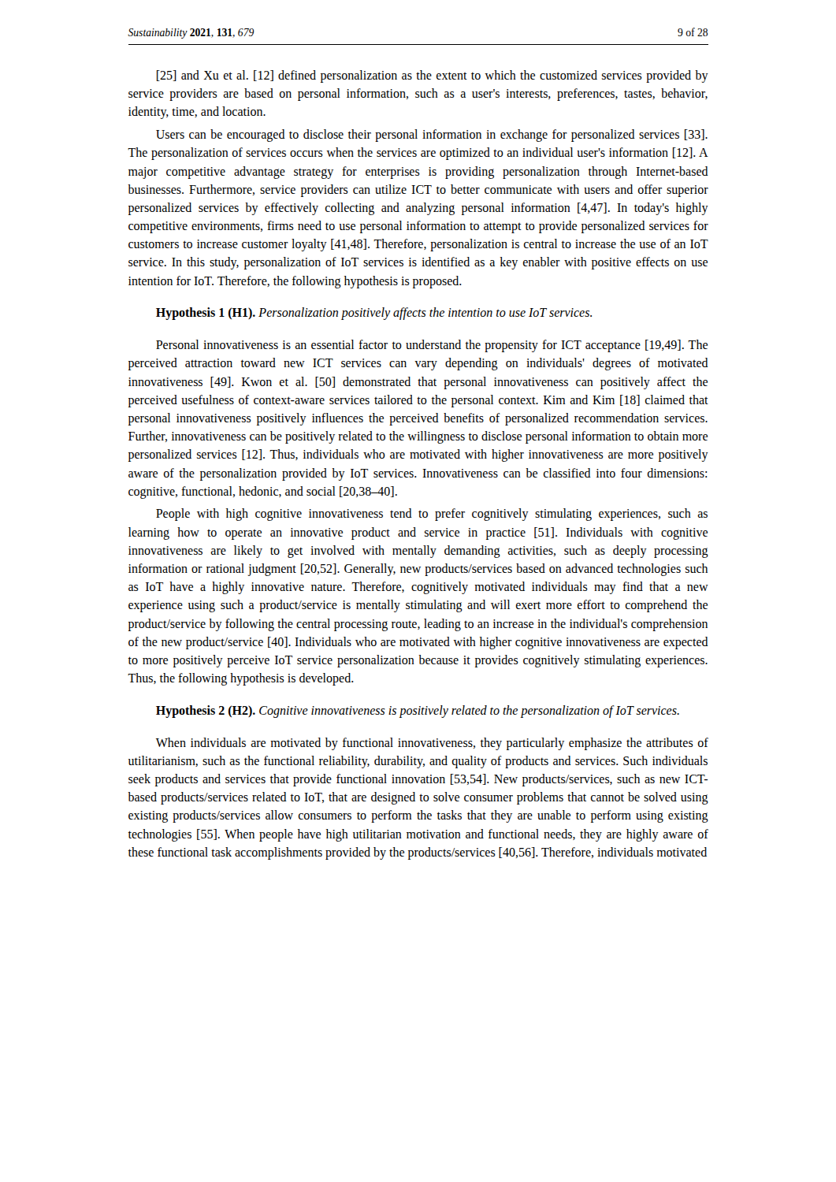Sustainability 2021, 131, 679 9 of 28
[25] and Xu et al. [12] defined personalization as the extent to which the customized services provided by service providers are based on personal information, such as a user's interests, preferences, tastes, behavior, identity, time, and location.
Users can be encouraged to disclose their personal information in exchange for personalized services [33]. The personalization of services occurs when the services are optimized to an individual user's information [12]. A major competitive advantage strategy for enterprises is providing personalization through Internet-based businesses. Furthermore, service providers can utilize ICT to better communicate with users and offer superior personalized services by effectively collecting and analyzing personal information [4,47]. In today's highly competitive environments, firms need to use personal information to attempt to provide personalized services for customers to increase customer loyalty [41,48]. Therefore, personalization is central to increase the use of an IoT service. In this study, personalization of IoT services is identified as a key enabler with positive effects on use intention for IoT. Therefore, the following hypothesis is proposed.
Hypothesis 1 (H1). Personalization positively affects the intention to use IoT services.
Personal innovativeness is an essential factor to understand the propensity for ICT acceptance [19,49]. The perceived attraction toward new ICT services can vary depending on individuals' degrees of motivated innovativeness [49]. Kwon et al. [50] demonstrated that personal innovativeness can positively affect the perceived usefulness of context-aware services tailored to the personal context. Kim and Kim [18] claimed that personal innovativeness positively influences the perceived benefits of personalized recommendation services. Further, innovativeness can be positively related to the willingness to disclose personal information to obtain more personalized services [12]. Thus, individuals who are motivated with higher innovativeness are more positively aware of the personalization provided by IoT services. Innovativeness can be classified into four dimensions: cognitive, functional, hedonic, and social [20,38–40].
People with high cognitive innovativeness tend to prefer cognitively stimulating experiences, such as learning how to operate an innovative product and service in practice [51]. Individuals with cognitive innovativeness are likely to get involved with mentally demanding activities, such as deeply processing information or rational judgment [20,52]. Generally, new products/services based on advanced technologies such as IoT have a highly innovative nature. Therefore, cognitively motivated individuals may find that a new experience using such a product/service is mentally stimulating and will exert more effort to comprehend the product/service by following the central processing route, leading to an increase in the individual's comprehension of the new product/service [40]. Individuals who are motivated with higher cognitive innovativeness are expected to more positively perceive IoT service personalization because it provides cognitively stimulating experiences. Thus, the following hypothesis is developed.
Hypothesis 2 (H2). Cognitive innovativeness is positively related to the personalization of IoT services.
When individuals are motivated by functional innovativeness, they particularly emphasize the attributes of utilitarianism, such as the functional reliability, durability, and quality of products and services. Such individuals seek products and services that provide functional innovation [53,54]. New products/services, such as new ICT-based products/services related to IoT, that are designed to solve consumer problems that cannot be solved using existing products/services allow consumers to perform the tasks that they are unable to perform using existing technologies [55]. When people have high utilitarian motivation and functional needs, they are highly aware of these functional task accomplishments provided by the products/services [40,56]. Therefore, individuals motivated